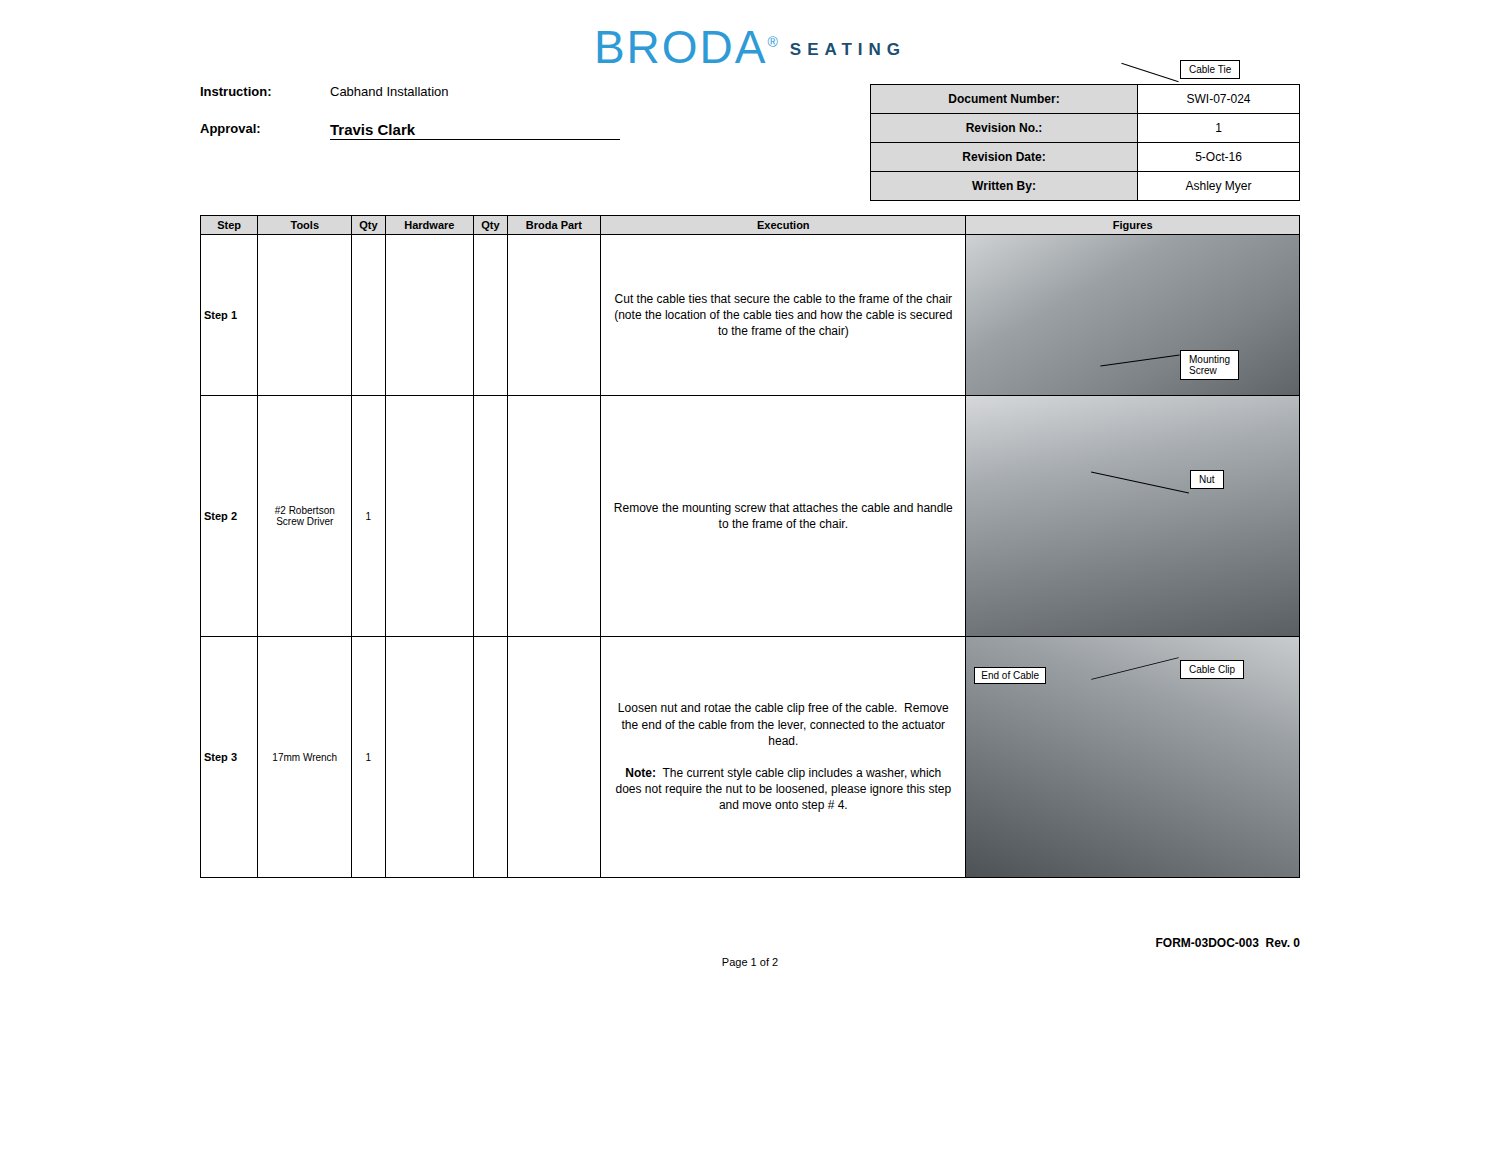BRODA®SEATING
Instruction: Cabhand Installation
Approval: Travis Clark
| Document Number: | SWI-07-024 |
| Revision No.: | 1 |
| Revision Date: | 5-Oct-16 |
| Written By: | Ashley Myer |
| Step | Tools | Qty | Hardware | Qty | Broda Part | Execution | Figures |
| --- | --- | --- | --- | --- | --- | --- | --- |
| Step 1 | | | | | | Cut the cable ties that secure the cable to the frame of the chair (note the location of the cable ties and how the cable is secured to the frame of the chair) | |
| Step 2 | #2 Robertson Screw Driver | 1 | | | | Remove the mounting screw that attaches the cable and handle to the frame of the chair. | |
| Step 3 | 17mm Wrench | 1 | | | | Loosen nut and rotae the cable clip free of the cable. Remove the end of the cable from the lever, connected to the actuator head. Note: The current style cable clip includes a washer, which does not require the nut to be loosened, please ignore this step and move onto step # 4. | End of Cable |
Cable Tie
Mounting
Screw
Nut
Cable Clip
FORM-03DOC-003 Rev. 0
Page 1 of 2